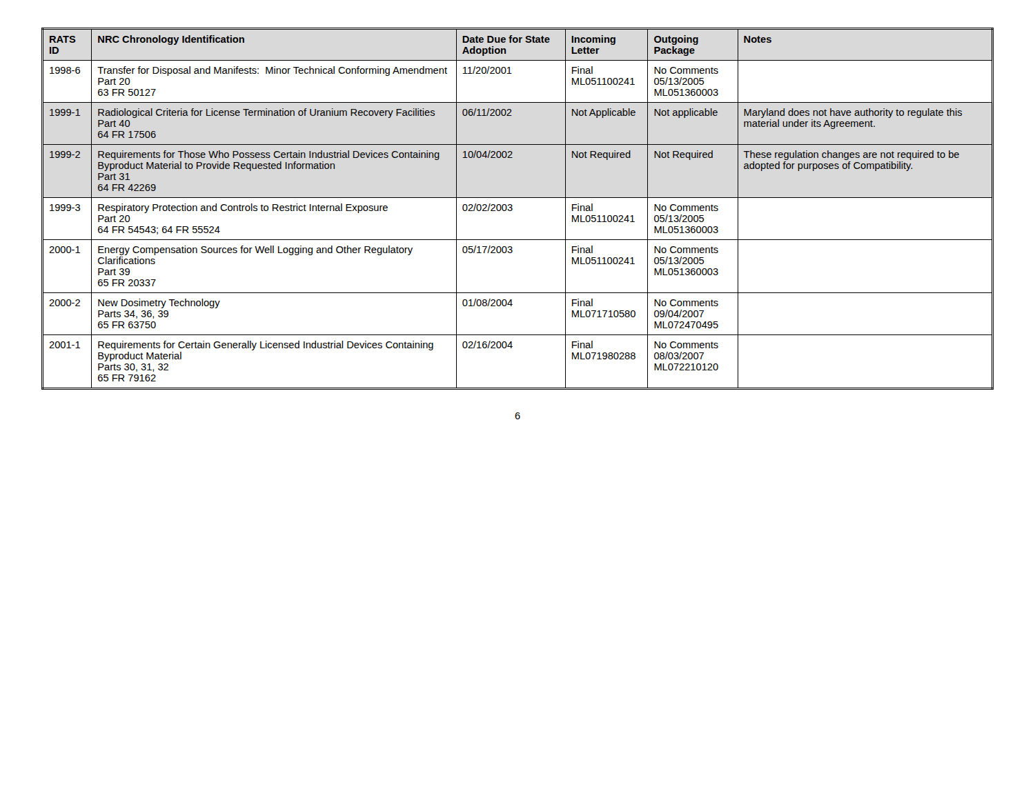| RATS ID | NRC Chronology Identification | Date Due for State Adoption | Incoming Letter | Outgoing Package | Notes |
| --- | --- | --- | --- | --- | --- |
| 1998-6 | Transfer for Disposal and Manifests: Minor Technical Conforming Amendment Part 20 63 FR 50127 | 11/20/2001 | Final ML051100241 | No Comments 05/13/2005 ML051360003 | |
| 1999-1 | Radiological Criteria for License Termination of Uranium Recovery Facilities Part 40 64 FR 17506 | 06/11/2002 | Not Applicable | Not applicable | Maryland does not have authority to regulate this material under its Agreement. |
| 1999-2 | Requirements for Those Who Possess Certain Industrial Devices Containing Byproduct Material to Provide Requested Information Part 31 64 FR 42269 | 10/04/2002 | Not Required | Not Required | These regulation changes are not required to be adopted for purposes of Compatibility. |
| 1999-3 | Respiratory Protection and Controls to Restrict Internal Exposure Part 20 64 FR 54543; 64 FR 55524 | 02/02/2003 | Final ML051100241 | No Comments 05/13/2005 ML051360003 | |
| 2000-1 | Energy Compensation Sources for Well Logging and Other Regulatory Clarifications Part 39 65 FR 20337 | 05/17/2003 | Final ML051100241 | No Comments 05/13/2005 ML051360003 | |
| 2000-2 | New Dosimetry Technology Parts 34, 36, 39 65 FR 63750 | 01/08/2004 | Final ML071710580 | No Comments 09/04/2007 ML072470495 | |
| 2001-1 | Requirements for Certain Generally Licensed Industrial Devices Containing Byproduct Material Parts 30, 31, 32 65 FR 79162 | 02/16/2004 | Final ML071980288 | No Comments 08/03/2007 ML072210120 | |
6